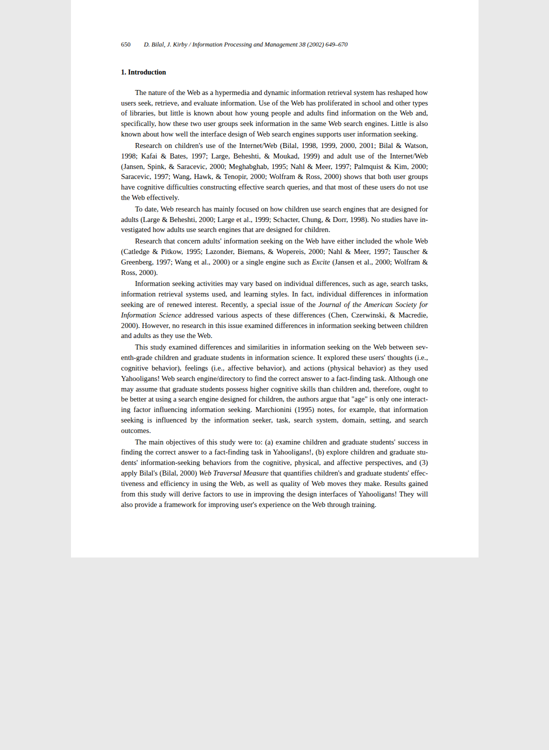650 D. Bilal, J. Kirby / Information Processing and Management 38 (2002) 649–670
1. Introduction
The nature of the Web as a hypermedia and dynamic information retrieval system has reshaped how users seek, retrieve, and evaluate information. Use of the Web has proliferated in school and other types of libraries, but little is known about how young people and adults find information on the Web and, specifically, how these two user groups seek information in the same Web search engines. Little is also known about how well the interface design of Web search engines supports user information seeking.
Research on children's use of the Internet/Web (Bilal, 1998, 1999, 2000, 2001; Bilal & Watson, 1998; Kafai & Bates, 1997; Large, Beheshti, & Moukad, 1999) and adult use of the Internet/Web (Jansen, Spink, & Saracevic, 2000; Meghabghab, 1995; Nahl & Meer, 1997; Palmquist & Kim, 2000; Saracevic, 1997; Wang, Hawk, & Tenopir, 2000; Wolfram & Ross, 2000) shows that both user groups have cognitive difficulties constructing effective search queries, and that most of these users do not use the Web effectively.
To date, Web research has mainly focused on how children use search engines that are designed for adults (Large & Beheshti, 2000; Large et al., 1999; Schacter, Chung, & Dorr, 1998). No studies have investigated how adults use search engines that are designed for children.
Research that concern adults' information seeking on the Web have either included the whole Web (Catledge & Pitkow, 1995; Lazonder, Biemans, & Wopereis, 2000; Nahl & Meer, 1997; Tauscher & Greenberg, 1997; Wang et al., 2000) or a single engine such as Excite (Jansen et al., 2000; Wolfram & Ross, 2000).
Information seeking activities may vary based on individual differences, such as age, search tasks, information retrieval systems used, and learning styles. In fact, individual differences in information seeking are of renewed interest. Recently, a special issue of the Journal of the American Society for Information Science addressed various aspects of these differences (Chen, Czerwinski, & Macredie, 2000). However, no research in this issue examined differences in information seeking between children and adults as they use the Web.
This study examined differences and similarities in information seeking on the Web between seventh-grade children and graduate students in information science. It explored these users' thoughts (i.e., cognitive behavior), feelings (i.e., affective behavior), and actions (physical behavior) as they used Yahooligans! Web search engine/directory to find the correct answer to a fact-finding task. Although one may assume that graduate students possess higher cognitive skills than children and, therefore, ought to be better at using a search engine designed for children, the authors argue that "age" is only one interacting factor influencing information seeking. Marchionini (1995) notes, for example, that information seeking is influenced by the information seeker, task, search system, domain, setting, and search outcomes.
The main objectives of this study were to: (a) examine children and graduate students' success in finding the correct answer to a fact-finding task in Yahooligans!, (b) explore children and graduate students' information-seeking behaviors from the cognitive, physical, and affective perspectives, and (3) apply Bilal's (Bilal, 2000) Web Traversal Measure that quantifies children's and graduate students' effectiveness and efficiency in using the Web, as well as quality of Web moves they make. Results gained from this study will derive factors to use in improving the design interfaces of Yahooligans! They will also provide a framework for improving user's experience on the Web through training.